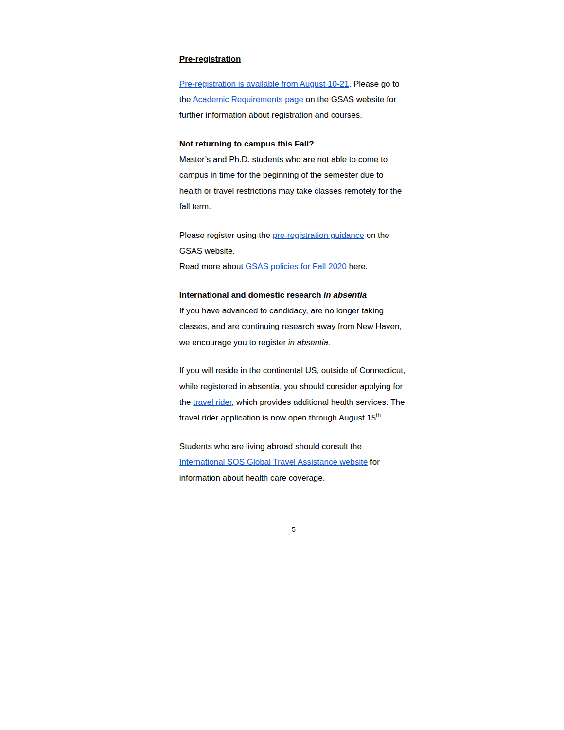Pre-registration
Pre-registration is available from August 10-21. Please go to the Academic Requirements page on the GSAS website for further information about registration and courses.
Not returning to campus this Fall?
Master’s and Ph.D. students who are not able to come to campus in time for the beginning of the semester due to health or travel restrictions may take classes remotely for the fall term.
Please register using the pre-registration guidance on the GSAS website.
Read more about GSAS policies for Fall 2020 here.
International and domestic research in absentia
If you have advanced to candidacy, are no longer taking classes, and are continuing research away from New Haven, we encourage you to register in absentia.
If you will reside in the continental US, outside of Connecticut, while registered in absentia, you should consider applying for the travel rider, which provides additional health services. The travel rider application is now open through August 15th.
Students who are living abroad should consult the International SOS Global Travel Assistance website for information about health care coverage.
5